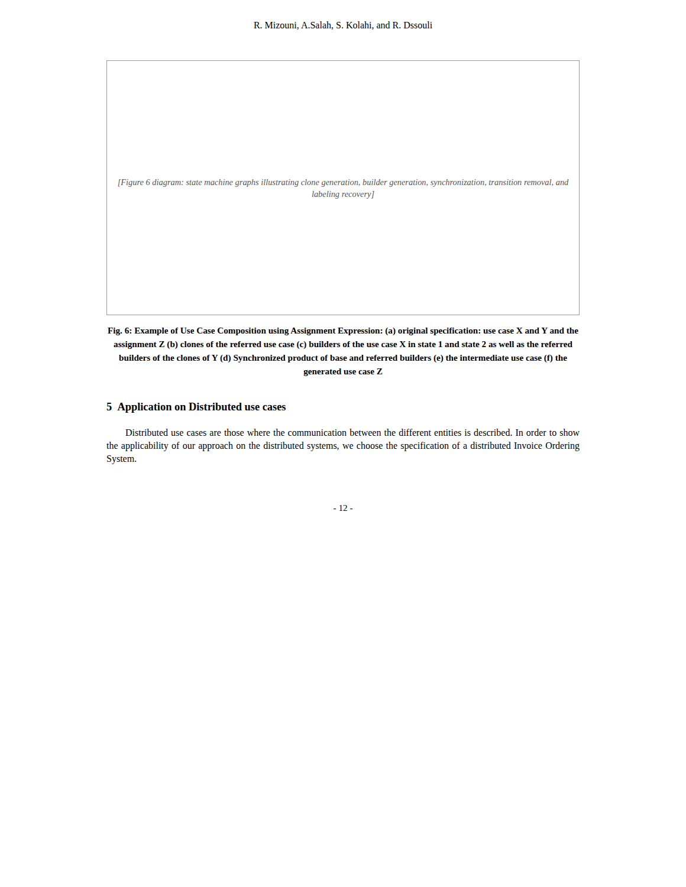R. Mizouni, A.Salah, S. Kolahi, and R. Dssouli
[Figure 6 diagram: state machine graphs illustrating clone generation, builder generation, synchronization, transition removal, and labeling recovery]
Fig. 6: Example of Use Case Composition using Assignment Expression: (a) original specification: use case X and Y and the assignment Z (b) clones of the referred use case (c) builders of the use case X in state 1 and state 2 as well as the referred builders of the clones of Y (d) Synchronized product of base and referred builders (e) the intermediate use case (f) the generated use case Z
5 Application on Distributed use cases
Distributed use cases are those where the communication between the different entities is described. In order to show the applicability of our approach on the distributed systems, we choose the specification of a distributed Invoice Ordering System.
- 12 -